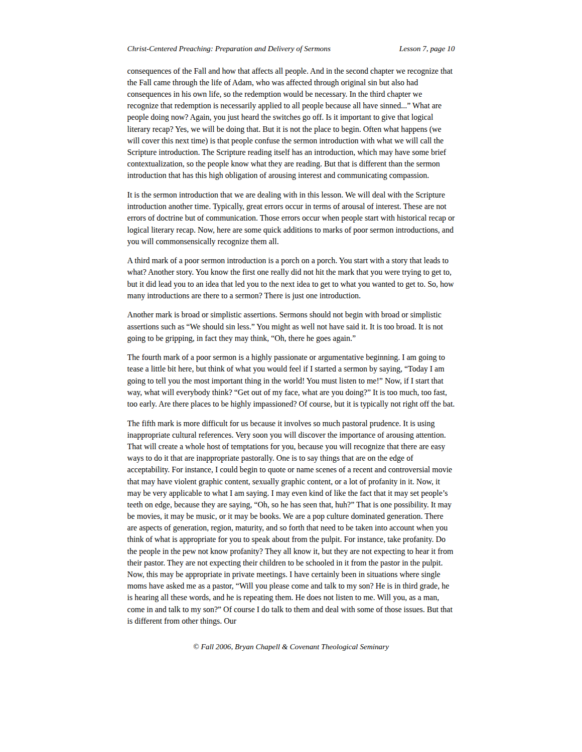Christ-Centered Preaching: Preparation and Delivery of Sermons
Lesson 7, page 10
consequences of the Fall and how that affects all people. And in the second chapter we recognize that the Fall came through the life of Adam, who was affected through original sin but also had consequences in his own life, so the redemption would be necessary. In the third chapter we recognize that redemption is necessarily applied to all people because all have sinned...” What are people doing now? Again, you just heard the switches go off. Is it important to give that logical literary recap? Yes, we will be doing that. But it is not the place to begin. Often what happens (we will cover this next time) is that people confuse the sermon introduction with what we will call the Scripture introduction. The Scripture reading itself has an introduction, which may have some brief contextualization, so the people know what they are reading. But that is different than the sermon introduction that has this high obligation of arousing interest and communicating compassion.
It is the sermon introduction that we are dealing with in this lesson. We will deal with the Scripture introduction another time. Typically, great errors occur in terms of arousal of interest. These are not errors of doctrine but of communication. Those errors occur when people start with historical recap or logical literary recap. Now, here are some quick additions to marks of poor sermon introductions, and you will commonsensically recognize them all.
A third mark of a poor sermon introduction is a porch on a porch. You start with a story that leads to what? Another story. You know the first one really did not hit the mark that you were trying to get to, but it did lead you to an idea that led you to the next idea to get to what you wanted to get to. So, how many introductions are there to a sermon? There is just one introduction.
Another mark is broad or simplistic assertions. Sermons should not begin with broad or simplistic assertions such as “We should sin less.” You might as well not have said it. It is too broad. It is not going to be gripping, in fact they may think, “Oh, there he goes again.”
The fourth mark of a poor sermon is a highly passionate or argumentative beginning. I am going to tease a little bit here, but think of what you would feel if I started a sermon by saying, “Today I am going to tell you the most important thing in the world! You must listen to me!” Now, if I start that way, what will everybody think? “Get out of my face, what are you doing?” It is too much, too fast, too early. Are there places to be highly impassioned? Of course, but it is typically not right off the bat.
The fifth mark is more difficult for us because it involves so much pastoral prudence. It is using inappropriate cultural references. Very soon you will discover the importance of arousing attention. That will create a whole host of temptations for you, because you will recognize that there are easy ways to do it that are inappropriate pastorally. One is to say things that are on the edge of acceptability. For instance, I could begin to quote or name scenes of a recent and controversial movie that may have violent graphic content, sexually graphic content, or a lot of profanity in it. Now, it may be very applicable to what I am saying. I may even kind of like the fact that it may set people’s teeth on edge, because they are saying, “Oh, so he has seen that, huh?” That is one possibility. It may be movies, it may be music, or it may be books. We are a pop culture dominated generation. There are aspects of generation, region, maturity, and so forth that need to be taken into account when you think of what is appropriate for you to speak about from the pulpit. For instance, take profanity. Do the people in the pew not know profanity? They all know it, but they are not expecting to hear it from their pastor. They are not expecting their children to be schooled in it from the pastor in the pulpit. Now, this may be appropriate in private meetings. I have certainly been in situations where single moms have asked me as a pastor, “Will you please come and talk to my son? He is in third grade, he is hearing all these words, and he is repeating them. He does not listen to me. Will you, as a man, come in and talk to my son?” Of course I do talk to them and deal with some of those issues. But that is different from other things. Our
© Fall 2006, Bryan Chapell & Covenant Theological Seminary